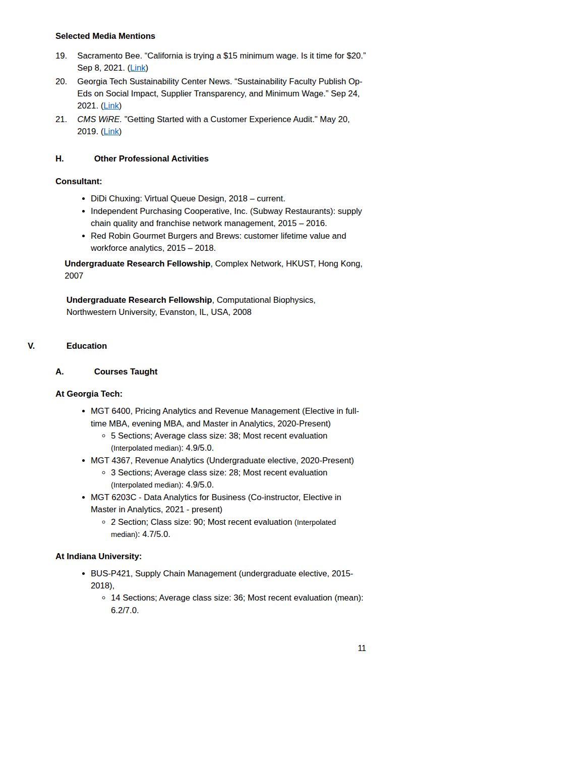Selected Media Mentions
19. Sacramento Bee. “California is trying a $15 minimum wage. Is it time for $20.” Sep 8, 2021. (Link)
20. Georgia Tech Sustainability Center News. “Sustainability Faculty Publish Op-Eds on Social Impact, Supplier Transparency, and Minimum Wage.” Sep 24, 2021. (Link)
21. CMS WiRE. "Getting Started with a Customer Experience Audit." May 20, 2019. (Link)
H. Other Professional Activities
Consultant:
DiDi Chuxing: Virtual Queue Design, 2018 – current.
Independent Purchasing Cooperative, Inc. (Subway Restaurants): supply chain quality and franchise network management, 2015 – 2016.
Red Robin Gourmet Burgers and Brews: customer lifetime value and workforce analytics, 2015 – 2018.
Undergraduate Research Fellowship, Complex Network, HKUST, Hong Kong, 2007
Undergraduate Research Fellowship, Computational Biophysics, Northwestern University, Evanston, IL, USA, 2008
V. Education
A. Courses Taught
At Georgia Tech:
MGT 6400, Pricing Analytics and Revenue Management (Elective in full-time MBA, evening MBA, and Master in Analytics, 2020-Present)
5 Sections; Average class size: 38; Most recent evaluation (Interpolated median): 4.9/5.0.
MGT 4367, Revenue Analytics (Undergraduate elective, 2020-Present)
3 Sections; Average class size: 28; Most recent evaluation (Interpolated median): 4.9/5.0.
MGT 6203C - Data Analytics for Business (Co-instructor, Elective in Master in Analytics, 2021 - present)
2 Section; Class size: 90; Most recent evaluation (Interpolated median): 4.7/5.0.
At Indiana University:
BUS-P421, Supply Chain Management (undergraduate elective, 2015-2018),
14 Sections; Average class size: 36; Most recent evaluation (mean): 6.2/7.0.
11